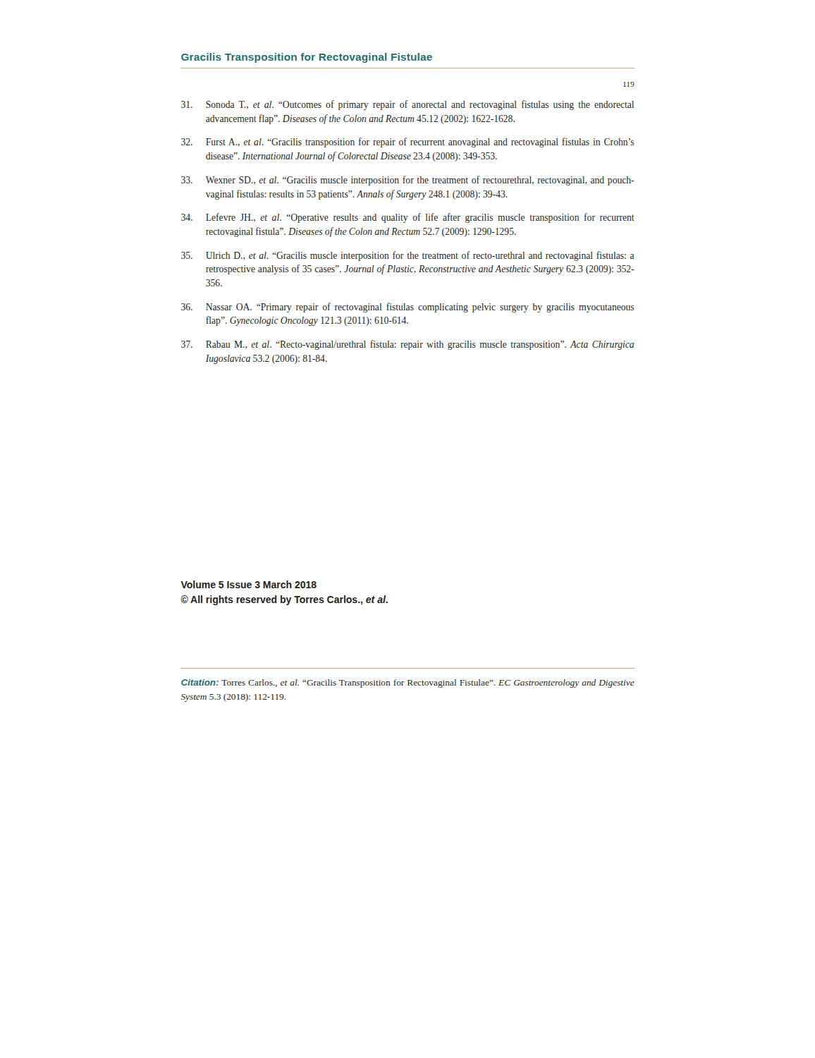Gracilis Transposition for Rectovaginal Fistulae
119
31. Sonoda T., et al. “Outcomes of primary repair of anorectal and rectovaginal fistulas using the endorectal advancement flap”. Diseases of the Colon and Rectum 45.12 (2002): 1622-1628.
32. Furst A., et al. “Gracilis transposition for repair of recurrent anovaginal and rectovaginal fistulas in Crohn’s disease”. International Journal of Colorectal Disease 23.4 (2008): 349-353.
33. Wexner SD., et al. “Gracilis muscle interposition for the treatment of rectourethral, rectovaginal, and pouch-vaginal fistulas: results in 53 patients”. Annals of Surgery 248.1 (2008): 39-43.
34. Lefevre JH., et al. “Operative results and quality of life after gracilis muscle transposition for recurrent rectovaginal fistula”. Diseases of the Colon and Rectum 52.7 (2009): 1290-1295.
35. Ulrich D., et al. “Gracilis muscle interposition for the treatment of recto-urethral and rectovaginal fistulas: a retrospective analysis of 35 cases”. Journal of Plastic, Reconstructive and Aesthetic Surgery 62.3 (2009): 352-356.
36. Nassar OA. “Primary repair of rectovaginal fistulas complicating pelvic surgery by gracilis myocutaneous flap”. Gynecologic Oncology 121.3 (2011): 610-614.
37. Rabau M., et al. “Recto-vaginal/urethral fistula: repair with gracilis muscle transposition”. Acta Chirurgica Iugoslavica 53.2 (2006): 81-84.
Volume 5 Issue 3 March 2018
© All rights reserved by Torres Carlos., et al.
Citation: Torres Carlos., et al. “Gracilis Transposition for Rectovaginal Fistulae”. EC Gastroenterology and Digestive System 5.3 (2018): 112-119.